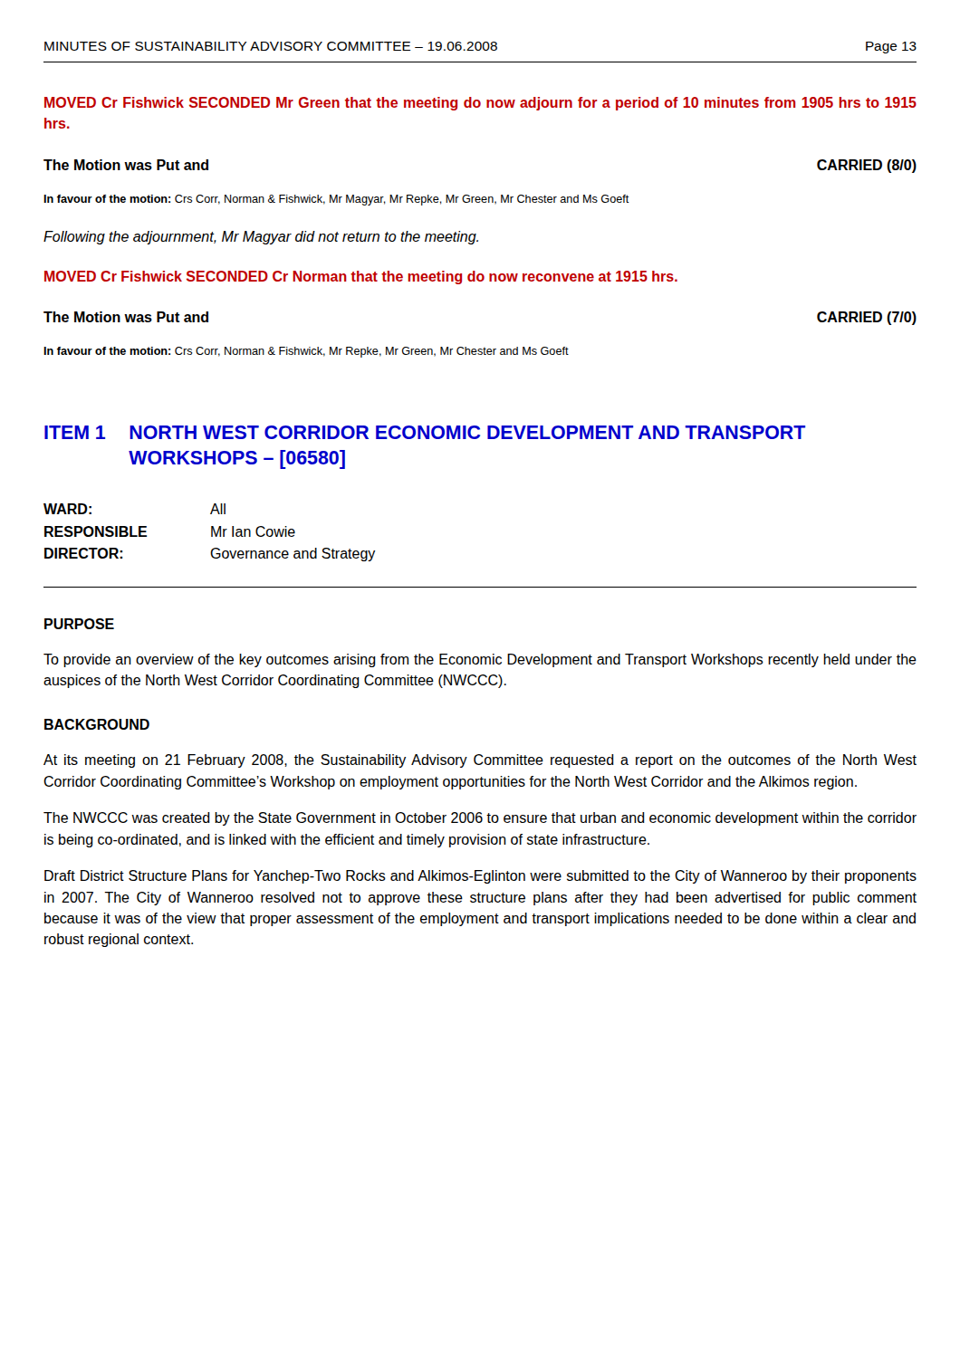MINUTES OF SUSTAINABILITY ADVISORY COMMITTEE – 19.06.2008 Page 13
MOVED Cr Fishwick SECONDED Mr Green that the meeting do now adjourn for a period of 10 minutes from 1905 hrs to 1915 hrs.
The Motion was Put and CARRIED (8/0)
In favour of the motion: Crs Corr, Norman & Fishwick, Mr Magyar, Mr Repke, Mr Green, Mr Chester and Ms Goeft
Following the adjournment, Mr Magyar did not return to the meeting.
MOVED Cr Fishwick SECONDED Cr Norman that the meeting do now reconvene at 1915 hrs.
The Motion was Put and CARRIED (7/0)
In favour of the motion: Crs Corr, Norman & Fishwick, Mr Repke, Mr Green, Mr Chester and Ms Goeft
ITEM 1 NORTH WEST CORRIDOR ECONOMIC DEVELOPMENT AND TRANSPORT WORKSHOPS – [06580]
WARD: All
RESPONSIBLE
DIRECTOR: Mr Ian Cowie
Governance and Strategy
Purpose
To provide an overview of the key outcomes arising from the Economic Development and Transport Workshops recently held under the auspices of the North West Corridor Coordinating Committee (NWCCC).
Background
At its meeting on 21 February 2008, the Sustainability Advisory Committee requested a report on the outcomes of the North West Corridor Coordinating Committee’s Workshop on employment opportunities for the North West Corridor and the Alkimos region.
The NWCCC was created by the State Government in October 2006 to ensure that urban and economic development within the corridor is being co-ordinated, and is linked with the efficient and timely provision of state infrastructure.
Draft District Structure Plans for Yanchep-Two Rocks and Alkimos-Eglinton were submitted to the City of Wanneroo by their proponents in 2007. The City of Wanneroo resolved not to approve these structure plans after they had been advertised for public comment because it was of the view that proper assessment of the employment and transport implications needed to be done within a clear and robust regional context.